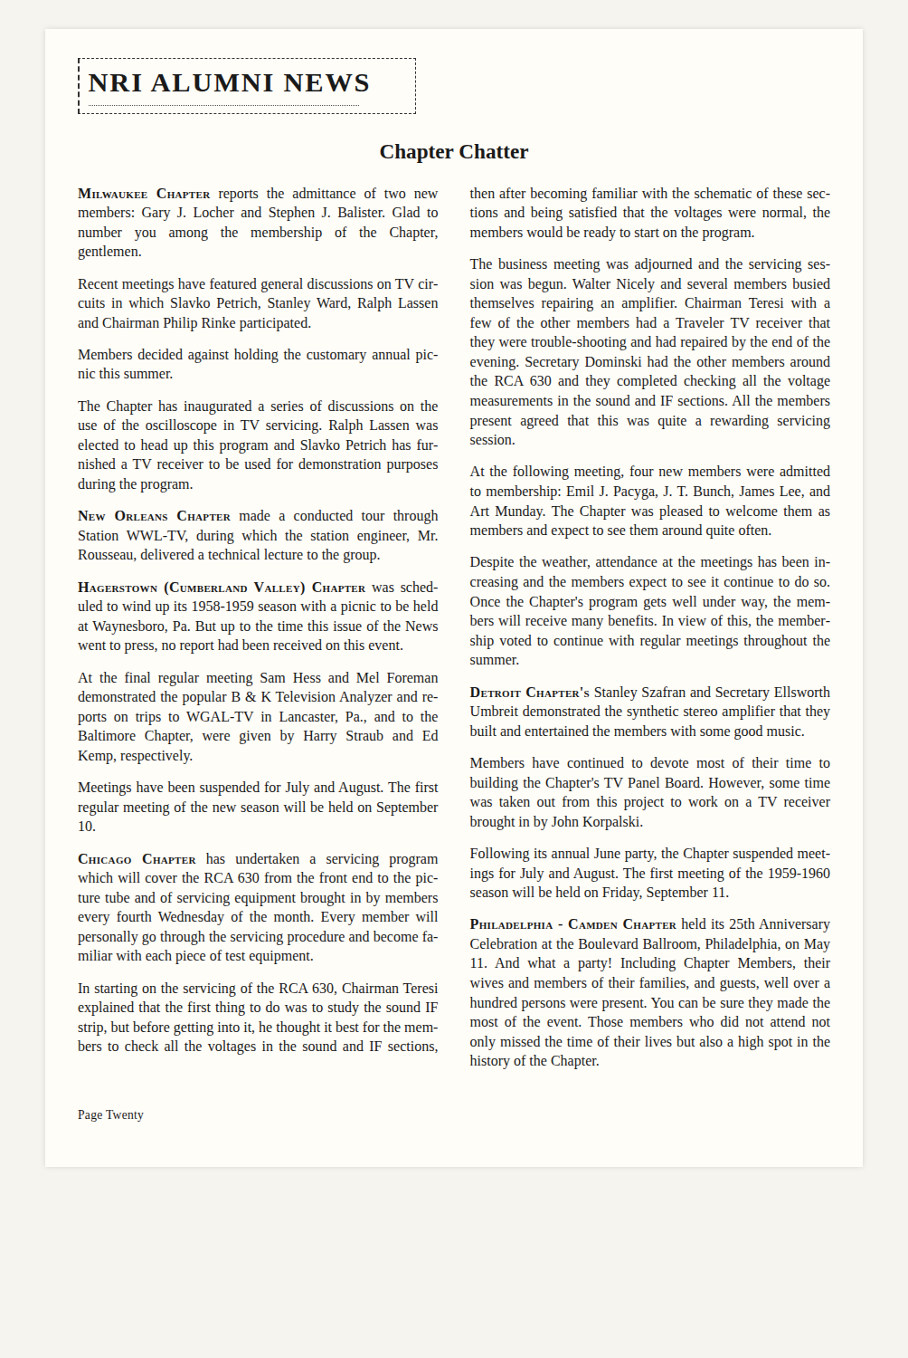NRI ALUMNI NEWS
Chapter Chatter
Milwaukee Chapter reports the admittance of two new members: Gary J. Locher and Stephen J. Balister. Glad to number you among the membership of the Chapter, gentlemen.
Recent meetings have featured general discussions on TV circuits in which Slavko Petrich, Stanley Ward, Ralph Lassen and Chairman Philip Rinke participated.
Members decided against holding the customary annual picnic this summer.
The Chapter has inaugurated a series of discussions on the use of the oscilloscope in TV servicing. Ralph Lassen was elected to head up this program and Slavko Petrich has furnished a TV receiver to be used for demonstration purposes during the program.
New Orleans Chapter made a conducted tour through Station WWL-TV, during which the station engineer, Mr. Rousseau, delivered a technical lecture to the group.
Hagerstown (Cumberland Valley) Chapter was scheduled to wind up its 1958-1959 season with a picnic to be held at Waynesboro, Pa. But up to the time this issue of the News went to press, no report had been received on this event.
At the final regular meeting Sam Hess and Mel Foreman demonstrated the popular B & K Television Analyzer and reports on trips to WGAL-TV in Lancaster, Pa., and to the Baltimore Chapter, were given by Harry Straub and Ed Kemp, respectively.
Meetings have been suspended for July and August. The first regular meeting of the new season will be held on September 10.
Chicago Chapter has undertaken a servicing program which will cover the RCA 630 from the front end to the picture tube and of servicing equipment brought in by members every fourth Wednesday of the month. Every member will personally go through the servicing procedure and become familiar with each piece of test equipment.
In starting on the servicing of the RCA 630, Chairman Teresi explained that the first thing to do was to study the sound IF strip, but before getting into it, he thought it best for the members to check all the voltages in the sound and IF sections, then after becoming familiar with the schematic of these sections and being satisfied that the voltages were normal, the members would be ready to start on the program.
The business meeting was adjourned and the servicing session was begun. Walter Nicely and several members busied themselves repairing an amplifier. Chairman Teresi with a few of the other members had a Traveler TV receiver that they were trouble-shooting and had repaired by the end of the evening. Secretary Dominski had the other members around the RCA 630 and they completed checking all the voltage measurements in the sound and IF sections. All the members present agreed that this was quite a rewarding servicing session.
At the following meeting, four new members were admitted to membership: Emil J. Pacyga, J. T. Bunch, James Lee, and Art Munday. The Chapter was pleased to welcome them as members and expect to see them around quite often.
Despite the weather, attendance at the meetings has been increasing and the members expect to see it continue to do so. Once the Chapter's program gets well under way, the members will receive many benefits. In view of this, the membership voted to continue with regular meetings throughout the summer.
Detroit Chapter's Stanley Szafran and Secretary Ellsworth Umbreit demonstrated the synthetic stereo amplifier that they built and entertained the members with some good music.
Members have continued to devote most of their time to building the Chapter's TV Panel Board. However, some time was taken out from this project to work on a TV receiver brought in by John Korpalski.
Following its annual June party, the Chapter suspended meetings for July and August. The first meeting of the 1959-1960 season will be held on Friday, September 11.
Philadelphia - Camden Chapter held its 25th Anniversary Celebration at the Boulevard Ballroom, Philadelphia, on May 11. And what a party! Including Chapter Members, their wives and members of their families, and guests, well over a hundred persons were present. You can be sure they made the most of the event. Those members who did not attend not only missed the time of their lives but also a high spot in the history of the Chapter.
Page Twenty